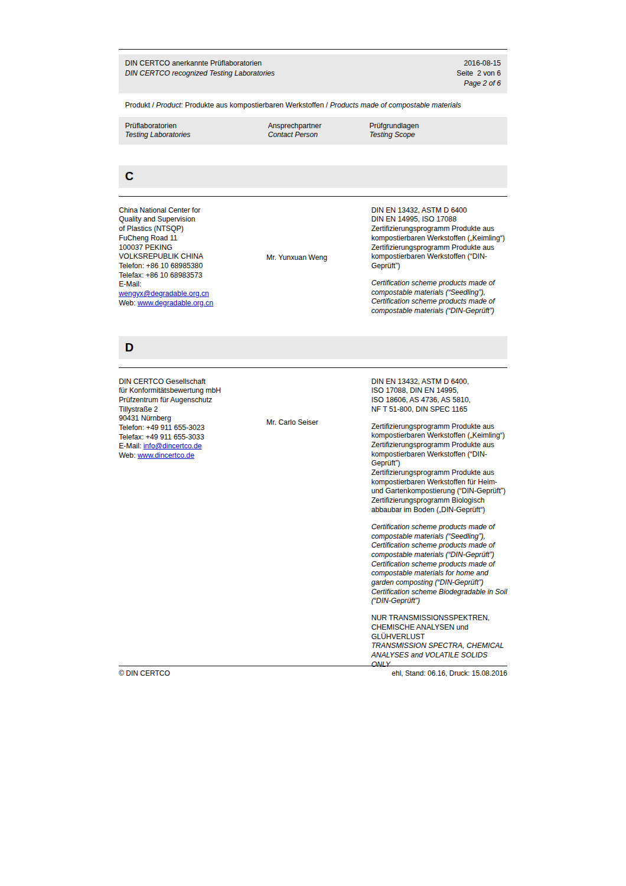DIN CERTCO anerkannte Prüflaboratorien
2016-08-15
DIN CERTCO recognized Testing Laboratories
Seite 2 von 6
Page 2 of 6
Produkt / Product: Produkte aus kompostierbaren Werkstoffen / Products made of compostable materials
PrüflaboratorienTesting Laboratories
AnsprechpartnerContact Person
PrüfgrundlagenTesting Scope
C
China National Center for
Quality and Supervision
of Plastics (NTSQP)
FuCheng Road 11
100037 PEKING
VOLKSREPUBLIK CHINA
Telefon: +86 10 68985380
Telefax: +86 10 68983573
E-Mail:
wengyx@degradable.org.cn
Web: www.degradable.org.cn
Mr. Yunxuan Weng
DIN EN 13432, ASTM D 6400
DIN EN 14995, ISO 17088
Zertifizierungsprogramm Produkte aus kompostierbaren Werkstoffen („Keimling“)
Zertifizierungsprogramm Produkte aus kompostierbaren Werkstoffen (“DIN-Geprüft”)
Certification scheme products made of compostable materials (“Seedling”),
Certification scheme products made of compostable materials (“DIN-Geprüft”)
D
DIN CERTCO Gesellschaft
für Konformitätsbewertung mbH
Prüfzentrum für Augenschutz
Tillystraße 2
90431 Nürnberg
Telefon: +49 911 655-3023
Telefax: +49 911 655-3033
E-Mail: info@dincertco.de
Web: www.dincertco.de
Mr. Carlo Seiser
DIN EN 13432, ASTM D 6400,
ISO 17088, DIN EN 14995,
ISO 18606, AS 4736, AS 5810,
NF T 51-800, DIN SPEC 1165
Zertifizierungsprogramm Produkte aus kompostierbaren Werkstoffen („Keimling“)
Zertifizierungsprogramm Produkte aus kompostierbaren Werkstoffen (“DIN-Geprüft”)
Zertifizierungsprogramm Produkte aus kompostierbaren Werkstoffen für Heim- und Gartenkompostierung (“DIN-Geprüft”)
Zertifizierungsprogramm Biologisch abbaubar im Boden („DIN-Geprüft“)
Certification scheme products made of compostable materials (“Seedling”),
Certification scheme products made of compostable materials (“DIN-Geprüft”)
Certification scheme products made of compostable materials for home and garden composting (“DIN-Geprüft”)
Certification scheme Biodegradable in Soil (“DIN-Geprüft”)
NUR TRANSMISSIONSSPEKTREN, CHEMISCHE ANALYSEN und GLÜHVERLUST
TRANSMISSION SPECTRA, CHEMICAL ANALYSES and VOLATILE SOLIDS ONLY
© DIN CERTCO
ehl, Stand: 06.16, Druck: 15.08.2016